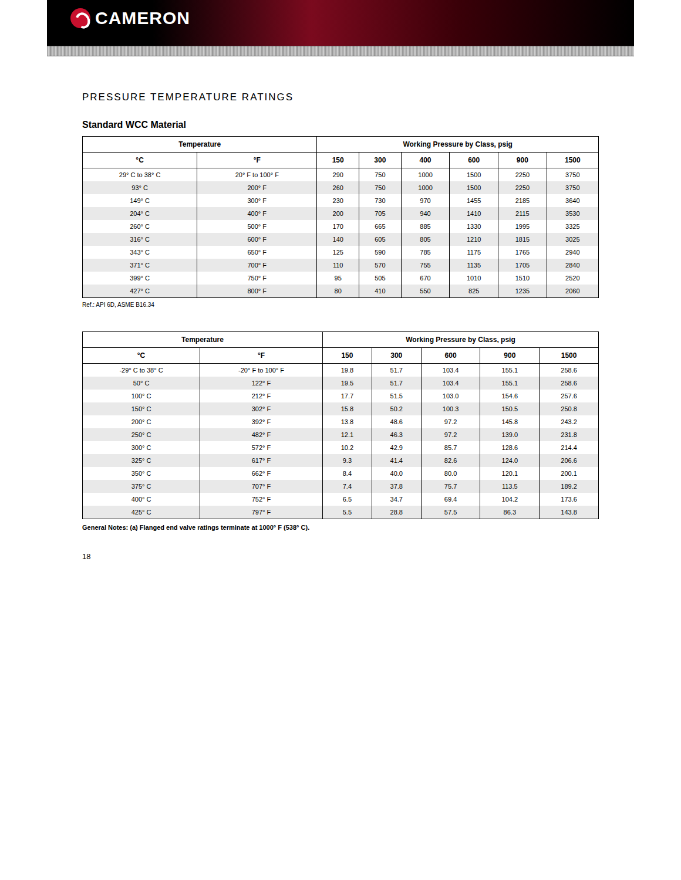CAMERON
PRESSURE TEMPERATURE RATINGS
Standard WCC Material
| Temperature | Working Pressure by Class, psig |
| --- | --- |
| °C | °F | 150 | 300 | 400 | 600 | 900 | 1500 |
| 29° C to 38° C | 20° F to 100° F | 290 | 750 | 1000 | 1500 | 2250 | 3750 |
| 93° C | 200° F | 260 | 750 | 1000 | 1500 | 2250 | 3750 |
| 149° C | 300° F | 230 | 730 | 970 | 1455 | 2185 | 3640 |
| 204° C | 400° F | 200 | 705 | 940 | 1410 | 2115 | 3530 |
| 260° C | 500° F | 170 | 665 | 885 | 1330 | 1995 | 3325 |
| 316° C | 600° F | 140 | 605 | 805 | 1210 | 1815 | 3025 |
| 343° C | 650° F | 125 | 590 | 785 | 1175 | 1765 | 2940 |
| 371° C | 700° F | 110 | 570 | 755 | 1135 | 1705 | 2840 |
| 399° C | 750° F | 95 | 505 | 670 | 1010 | 1510 | 2520 |
| 427° C | 800° F | 80 | 410 | 550 | 825 | 1235 | 2060 |
Ref.: API 6D, ASME B16.34
| Temperature | Working Pressure by Class, psig |
| --- | --- |
| °C | °F | 150 | 300 | 600 | 900 | 1500 |
| -29° C to 38° C | -20° F to 100° F | 19.8 | 51.7 | 103.4 | 155.1 | 258.6 |
| 50° C | 122° F | 19.5 | 51.7 | 103.4 | 155.1 | 258.6 |
| 100° C | 212° F | 17.7 | 51.5 | 103.0 | 154.6 | 257.6 |
| 150° C | 302° F | 15.8 | 50.2 | 100.3 | 150.5 | 250.8 |
| 200° C | 392° F | 13.8 | 48.6 | 97.2 | 145.8 | 243.2 |
| 250° C | 482° F | 12.1 | 46.3 | 97.2 | 139.0 | 231.8 |
| 300° C | 572° F | 10.2 | 42.9 | 85.7 | 128.6 | 214.4 |
| 325° C | 617° F | 9.3 | 41.4 | 82.6 | 124.0 | 206.6 |
| 350° C | 662° F | 8.4 | 40.0 | 80.0 | 120.1 | 200.1 |
| 375° C | 707° F | 7.4 | 37.8 | 75.7 | 113.5 | 189.2 |
| 400° C | 752° F | 6.5 | 34.7 | 69.4 | 104.2 | 173.6 |
| 425° C | 797° F | 5.5 | 28.8 | 57.5 | 86.3 | 143.8 |
General Notes: (a) Flanged end valve ratings terminate at 1000° F (538° C).
18